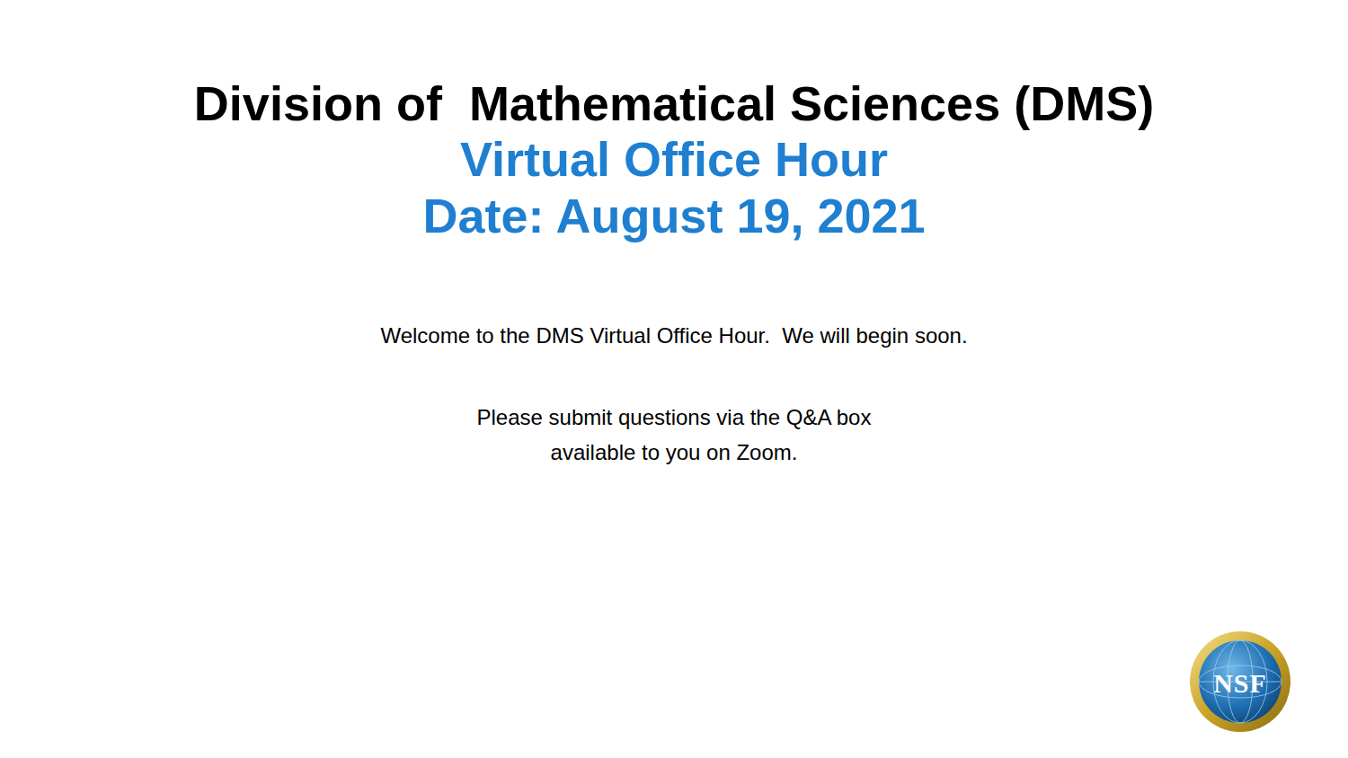Division of Mathematical Sciences (DMS)
Virtual Office Hour
Date: August 19, 2021
Welcome to the DMS Virtual Office Hour. We will begin soon.
Please submit questions via the Q&A box
available to you on Zoom.
NSF